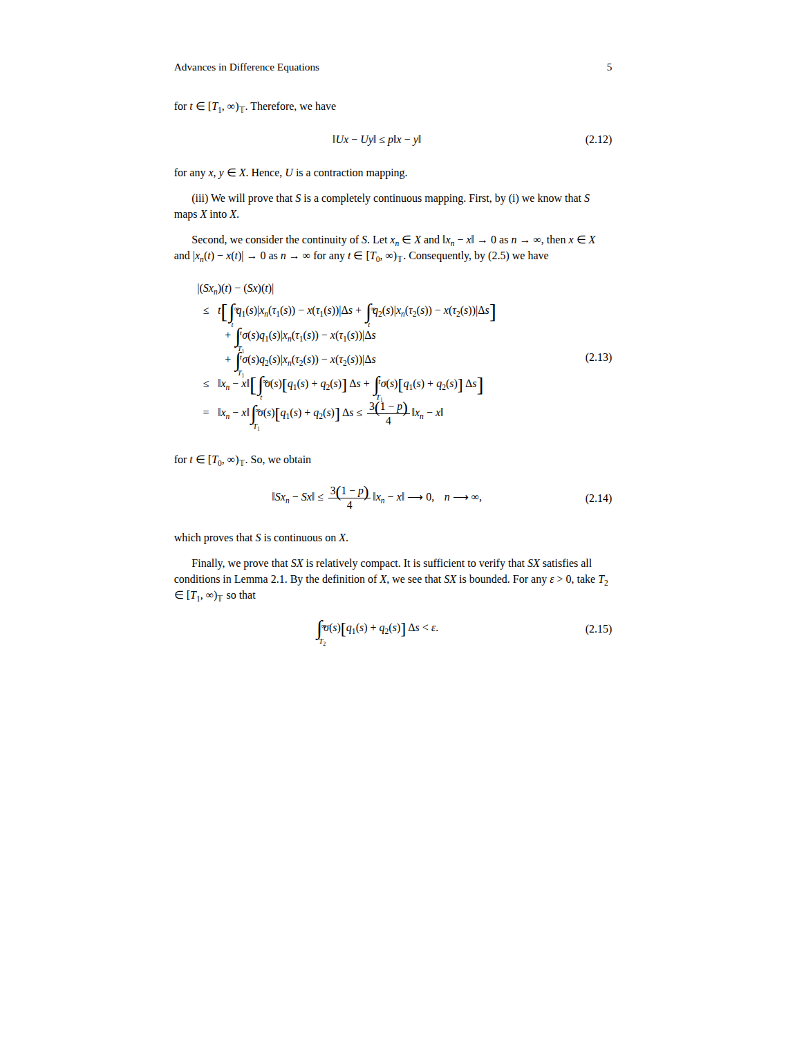Advances in Difference Equations 5
for t ∈ [T1, ∞)𝕋. Therefore, we have
‖Ux − Uy‖ ≤ p‖x − y‖
(2.12)
for any x, y ∈ X. Hence, U is a contraction mapping.
(iii) We will prove that S is a completely continuous mapping. First, by (i) we know that S maps X into X.
Second, we consider the continuity of S. Let xn ∈ X and ‖xn − x‖ → 0 as n → ∞, then x ∈ X and |xn(t) − x(t)| → 0 as n → ∞ for any t ∈ [T0, ∞)𝕋. Consequently, by (2.5) we have
|(Sxn)(t) − (Sx)(t)| ≤ t[∫∞t q1(s)|xn(τ1(s)) − x(τ1(s))|Δs + ∫∞t q2(s)|xn(τ2(s)) − x(τ2(s))|Δs] + ∫tT1 σ(s)q1(s)|xn(τ1(s)) − x(τ1(s))|Δs + ∫tT1 σ(s)q2(s)|xn(τ2(s)) − x(τ2(s))|Δs ≤ ‖xn − x‖[∫∞t σ(s)[q1(s) + q2(s)] Δs + ∫tT1 σ(s)[q1(s) + q2(s)] Δs] = ‖xn − x‖∫∞T1 σ(s)[q1(s) + q2(s)] Δs ≤ 3(1 − p) 4‖xn − x‖
(2.13)
for t ∈ [T0, ∞)𝕋. So, we obtain
‖Sxn − Sx‖ ≤ 3(1 − p) 4‖xn − x‖ ⟶ 0, n ⟶ ∞,
(2.14)
which proves that S is continuous on X.
Finally, we prove that SX is relatively compact. It is sufficient to verify that SX satisfies all conditions in Lemma 2.1. By the definition of X, we see that SX is bounded. For any ε > 0, take T2 ∈ [T1, ∞)𝕋 so that
∫∞T2 σ(s)[q1(s) + q2(s)] Δs < ε.
(2.15)